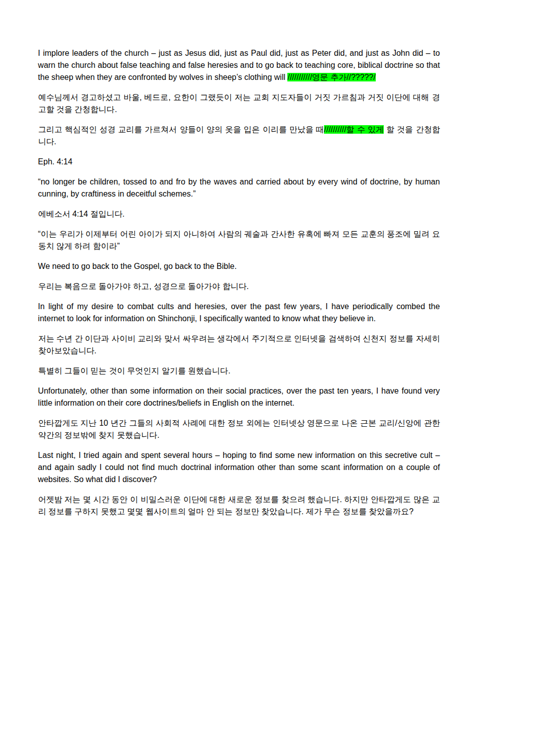I implore leaders of the church – just as Jesus did, just as Paul did, just as Peter did, and just as John did – to warn the church about false teaching and false heresies and to go back to teaching core, biblical doctrine so that the sheep when they are confronted by wolves in sheep’s clothing will ///////////영문 추가//?????/
예수님께서 경고하셨고 바울, 베드로, 요한이 그랬듯이 저는 교회 지도자들이 거짓 가르침과 거짓 이단에 대해 경고할 것을 간청합니다.
그리고 핵심적인 성경 교리를 가르쳐서 양들이 양의 옷을 입은 이리를 만났을 때//////////할 수 있게 할 것을 간청합니다.
Eph. 4:14
“no longer be children, tossed to and fro by the waves and carried about by every wind of doctrine, by human cunning, by craftiness in deceitful schemes.”
에베소서 4:14 절입니다.
“이는 우리가 이제부터 어린 아이가 되지 아니하여 사람의 궤술과 간사한 유혹에 빠져 모든 교훈의 풍조에 밀려 요동치 않게 하려 함이라”
We need to go back to the Gospel, go back to the Bible.
우리는 복음으로 돌아가야 하고, 성경으로 돌아가야 합니다.
In light of my desire to combat cults and heresies, over the past few years, I have periodically combed the internet to look for information on Shinchonji, I specifically wanted to know what they believe in.
저는 수년 간 이단과 사이비 교리와 맞서 싸우려는 생각에서 주기적으로 인터넷을 검색하여 신천지 정보를 자세히 찾아보았습니다.
특별히 그들이 믿는 것이 무엇인지 알기를 원했습니다.
Unfortunately, other than some information on their social practices, over the past ten years, I have found very little information on their core doctrines/beliefs in English on the internet.
안타깝게도 지난 10 년간 그들의 사회적 사례에 대한 정보 외에는 인터넷상 영문으로 나온 근본 교리/신앙에 관한 약간의 정보밖에 찾지 못했습니다.
Last night, I tried again and spent several hours – hoping to find some new information on this secretive cult – and again sadly I could not find much doctrinal information other than some scant information on a couple of websites. So what did I discover?
어젯밤 저는 몇 시간 동안 이 비밀스러운 이단에 대한 새로운 정보를 찾으려 했습니다. 하지만 안타깝게도 많은 교리 정보를 구하지 못했고 몇몇 웹사이트의 얼마 안 되는 정보만 찾았습니다. 제가 무슨 정보를 찾았을까요?